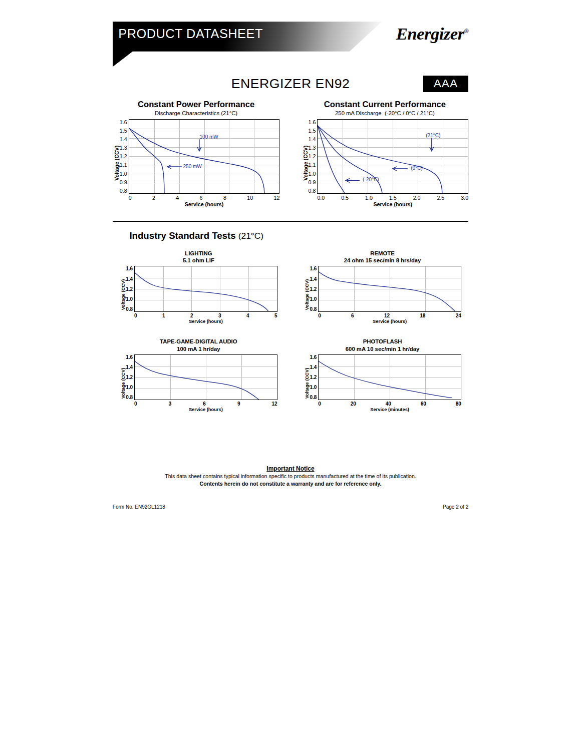PRODUCT DATASHEET
Energizer®
ENERGIZER EN92
AAA
Constant Power Performance
Discharge Characteristics (21°C)
Voltage (CCV)
1.61.51.41.31.2 1.11.00.90.8
100 mW
250 mW
024681012
Service (hours)
Constant Current Performance
250 mA Discharge (-20°C / 0°C / 21°C)
Voltage (CCV)
1.61.51.41.31.2 1.11.00.90.8
(21°C)
(0°C)
(-20°C)
0.00.51.01.52.02.53.0
Service (hours)
Industry Standard Tests (21°C)
LIGHTING
5.1 ohm LIF
Voltage (CCV)
1.61.41.21.00.8
012345
Service (hours)
REMOTE
24 ohm 15 sec/min 8 hrs/day
Voltage (CCV)
1.61.41.21.00.8
06121824
Service (hours)
TAPE-GAME-DIGITAL AUDIO
100 mA 1 hr/day
Voltage (CCV)
1.61.41.21.00.8
036912
Service (hours)
PHOTOFLASH
600 mA 10 sec/min 1 hr/day
Voltage (CCV)
1.61.41.21.00.8
020406080
Service (minutes)
Important Notice
This data sheet contains typical information specific to products manufactured at the time of its publication.
Contents herein do not constitute a warranty and are for reference only.
Form No. EN92GL1218
Page 2 of 2